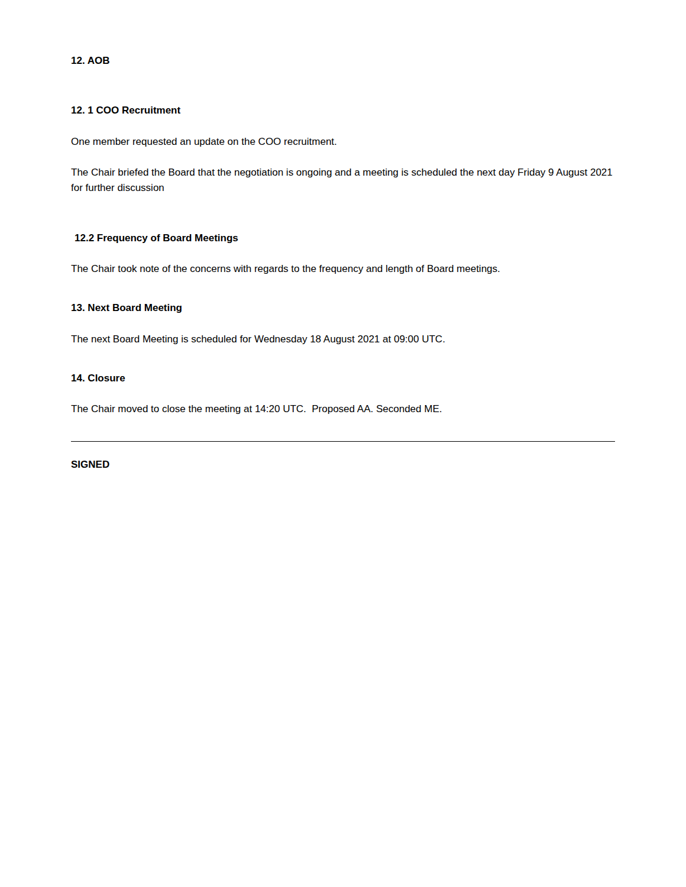12. AOB
12. 1 COO Recruitment
One member requested an update on the COO recruitment.
The Chair briefed the Board that the negotiation is ongoing and a meeting is scheduled the next day Friday 9 August 2021 for further discussion
12.2 Frequency of Board Meetings
The Chair took note of the concerns with regards to the frequency and length of Board meetings.
13. Next Board Meeting
The next Board Meeting is scheduled for Wednesday 18 August 2021 at 09:00 UTC.
14. Closure
The Chair moved to close the meeting at 14:20 UTC. Proposed AA. Seconded ME.
SIGNED